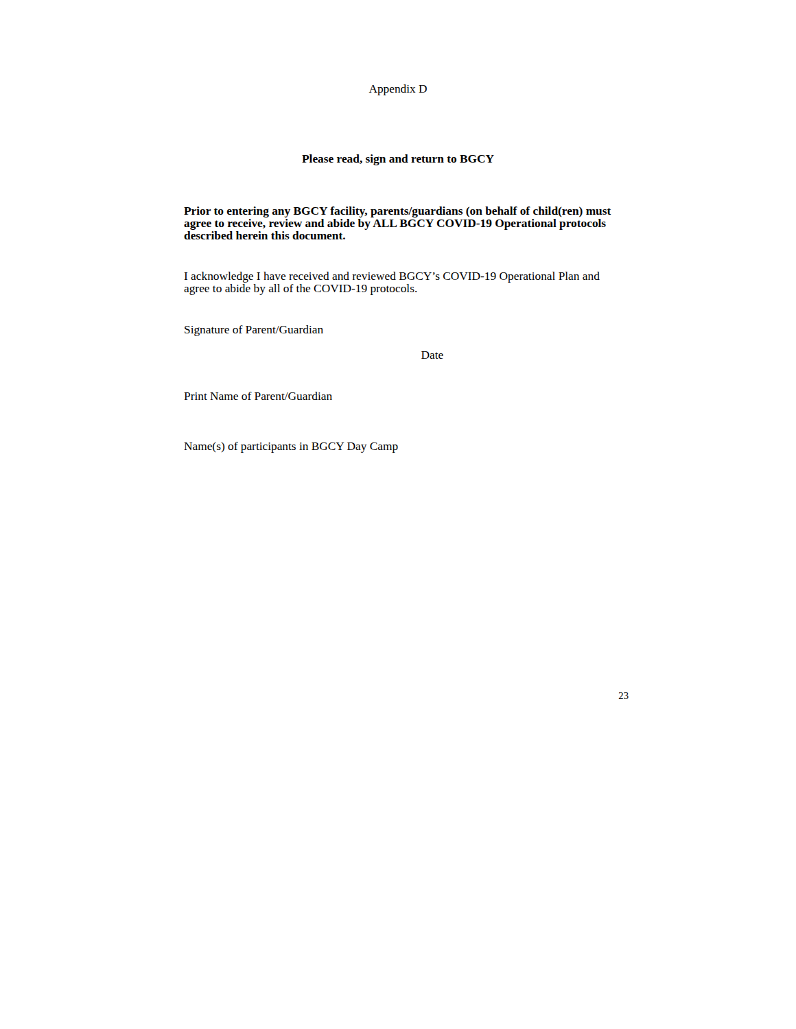Appendix D
Please read, sign and return to BGCY
Prior to entering any BGCY facility, parents/guardians (on behalf of child(ren) must agree to receive, review and abide by ALL BGCY COVID-19 Operational protocols described herein this document.
I acknowledge I have received and reviewed BGCY’s COVID-19 Operational Plan and agree to abide by all of the COVID-19 protocols.
Signature of Parent/Guardian
Date
Print Name of Parent/Guardian
Name(s) of participants in BGCY Day Camp
23